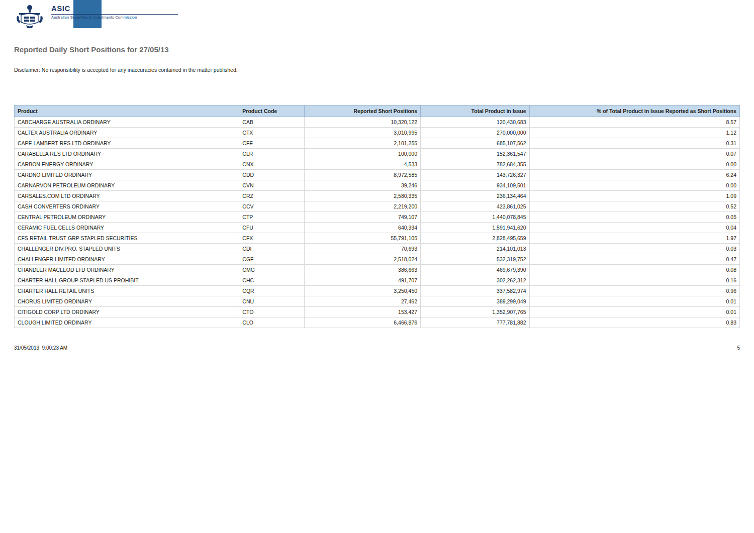ASIC
Australian Securities & Investments Commission
Reported Daily Short Positions for 27/05/13
Disclaimer: No responsibility is accepted for any inaccuracies contained in the matter published.
| Product | Product Code | Reported Short Positions | Total Product in Issue | % of Total Product in Issue Reported as Short Positions |
| --- | --- | --- | --- | --- |
| CABCHARGE AUSTRALIA ORDINARY | CAB | 10,320,122 | 120,430,683 | 8.57 |
| CALTEX AUSTRALIA ORDINARY | CTX | 3,010,995 | 270,000,000 | 1.12 |
| CAPE LAMBERT RES LTD ORDINARY | CFE | 2,101,255 | 685,107,562 | 0.31 |
| CARABELLA RES LTD ORDINARY | CLR | 100,000 | 152,361,547 | 0.07 |
| CARBON ENERGY ORDINARY | CNX | 4,533 | 782,684,355 | 0.00 |
| CARDNO LIMITED ORDINARY | CDD | 8,972,585 | 143,726,327 | 6.24 |
| CARNARVON PETROLEUM ORDINARY | CVN | 39,246 | 934,109,501 | 0.00 |
| CARSALES.COM LTD ORDINARY | CRZ | 2,580,335 | 236,134,464 | 1.09 |
| CASH CONVERTERS ORDINARY | CCV | 2,219,200 | 423,861,025 | 0.52 |
| CENTRAL PETROLEUM ORDINARY | CTP | 749,107 | 1,440,078,845 | 0.05 |
| CERAMIC FUEL CELLS ORDINARY | CFU | 640,334 | 1,591,941,620 | 0.04 |
| CFS RETAIL TRUST GRP STAPLED SECURITIES | CFX | 55,791,105 | 2,828,495,659 | 1.97 |
| CHALLENGER DIV.PRO. STAPLED UNITS | CDI | 70,693 | 214,101,013 | 0.03 |
| CHALLENGER LIMITED ORDINARY | CGF | 2,518,024 | 532,319,752 | 0.47 |
| CHANDLER MACLEOD LTD ORDINARY | CMG | 386,663 | 469,679,390 | 0.08 |
| CHARTER HALL GROUP STAPLED US PROHIBIT. | CHC | 491,707 | 302,262,312 | 0.16 |
| CHARTER HALL RETAIL UNITS | CQR | 3,250,450 | 337,582,974 | 0.96 |
| CHORUS LIMITED ORDINARY | CNU | 27,462 | 389,299,049 | 0.01 |
| CITIGOLD CORP LTD ORDINARY | CTO | 153,427 | 1,352,907,765 | 0.01 |
| CLOUGH LIMITED ORDINARY | CLO | 6,466,876 | 777,781,882 | 0.83 |
31/05/2013 9:00:23 AM 5